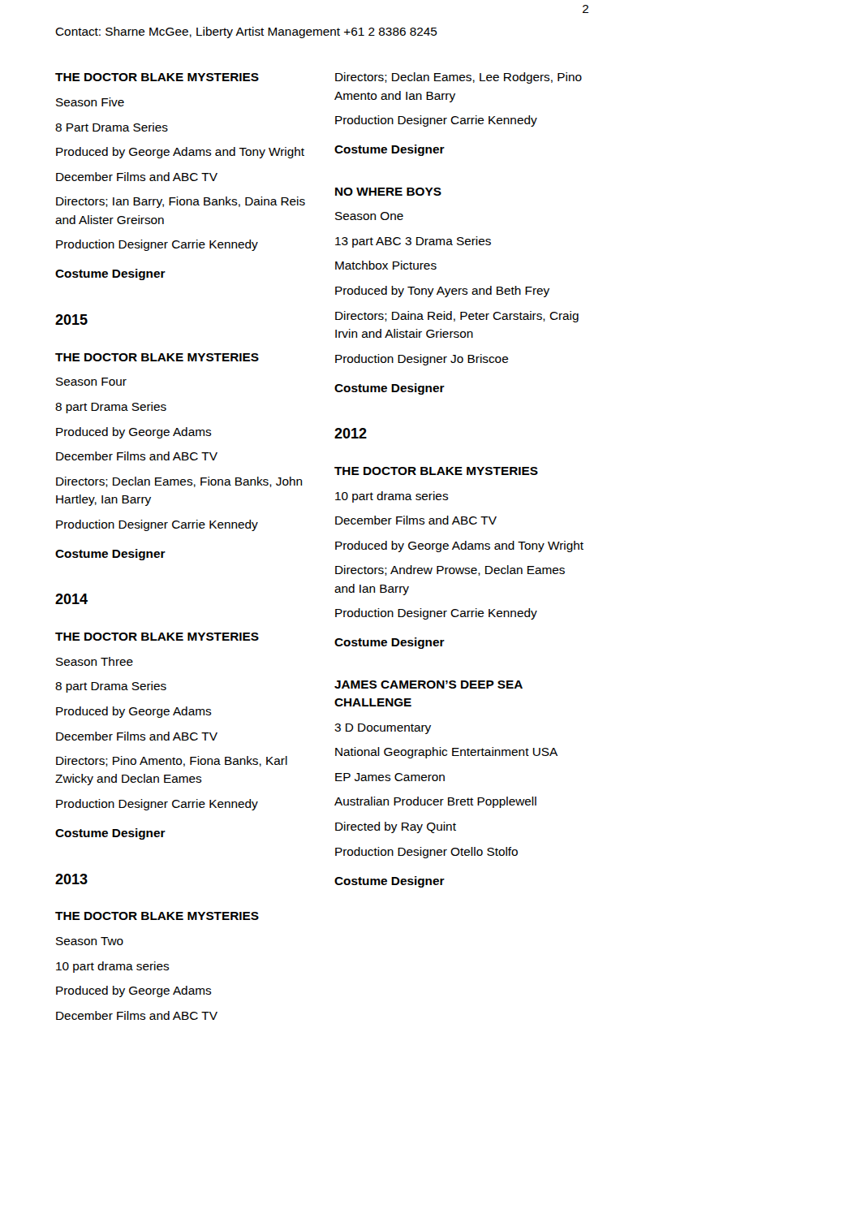2
Contact: Sharne McGee, Liberty Artist Management +61 2 8386 8245
The Doctor Blake Mysteries
Season Five
8 Part Drama Series
Produced by George Adams and Tony Wright
December Films and ABC TV
Directors; Ian Barry, Fiona Banks, Daina Reis and Alister Greirson
Production Designer Carrie Kennedy
Costume Designer
2015
The Doctor Blake Mysteries
Season Four
8 part Drama Series
Produced by George Adams
December Films and ABC TV
Directors; Declan Eames, Fiona Banks, John Hartley, Ian Barry
Production Designer Carrie Kennedy
Costume Designer
2014
The Doctor Blake Mysteries
Season Three
8 part Drama Series
Produced by George Adams
December Films and ABC TV
Directors; Pino Amento, Fiona Banks, Karl Zwicky and Declan Eames
Production Designer Carrie Kennedy
Costume Designer
2013
The Doctor Blake Mysteries
Season Two
10 part drama series
Produced by George Adams
December Films and ABC TV
Directors; Declan Eames, Lee Rodgers, Pino Amento and Ian Barry
Production Designer Carrie Kennedy
Costume Designer
No Where Boys
Season One
13 part ABC 3 Drama Series
Matchbox Pictures
Produced by Tony Ayers and Beth Frey
Directors; Daina Reid, Peter Carstairs, Craig Irvin and Alistair Grierson
Production Designer Jo Briscoe
Costume Designer
2012
The Doctor Blake Mysteries
10 part drama series
December Films and ABC TV
Produced by George Adams and Tony Wright
Directors; Andrew Prowse, Declan Eames and Ian Barry
Production Designer Carrie Kennedy
Costume Designer
James Cameron’s Deep Sea Challenge
3 D Documentary
National Geographic Entertainment USA
EP James Cameron
Australian Producer Brett Popplewell
Directed by Ray Quint
Production Designer Otello Stolfo
Costume Designer